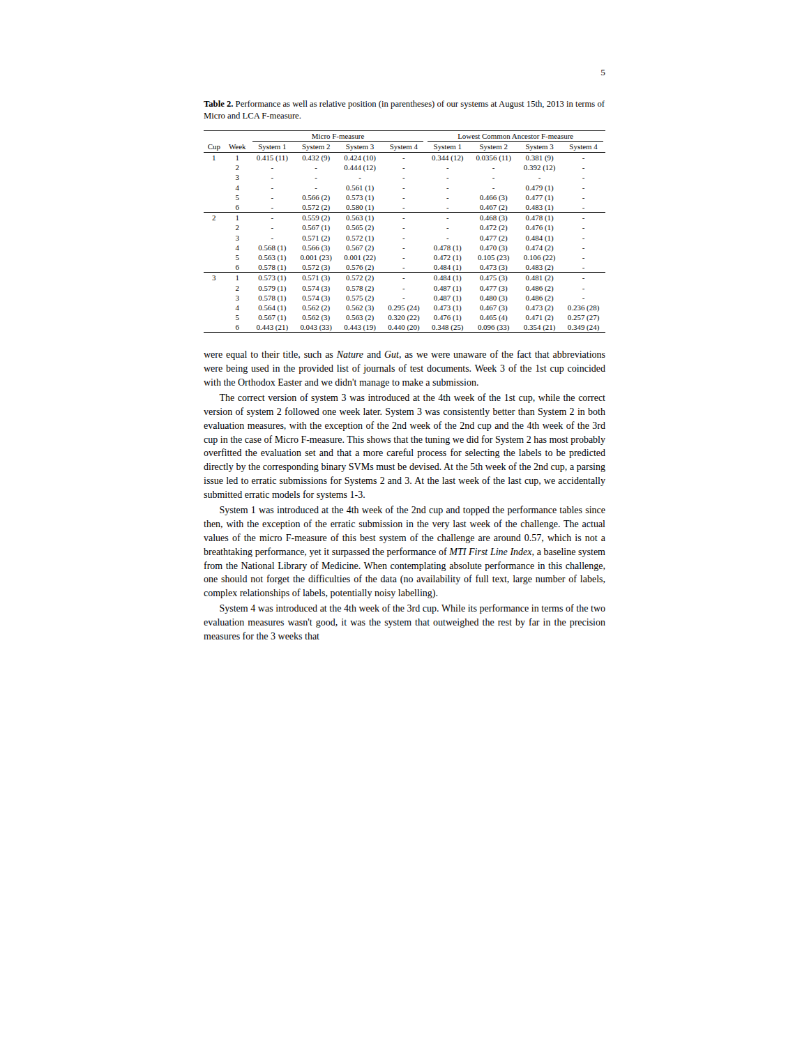5
Table 2. Performance as well as relative position (in parentheses) of our systems at August 15th, 2013 in terms of Micro and LCA F-measure.
| | | Micro F-measure | Lowest Common Ancestor F-measure |
| Cup | Week | System 1 | System 2 | System 3 | System 4 | System 1 | System 2 | System 3 | System 4 |
| 1 | 1 | 0.415 (11) | 0.432 (9) | 0.424 (10) | - | 0.344 (12) | 0.0356 (11) | 0.381 (9) | - |
| | 2 | - | - | 0.444 (12) | - | - | - | 0.392 (12) | - |
| | 3 | - | - | - | - | - | - | - | - |
| | 4 | - | - | 0.561 (1) | - | - | - | 0.479 (1) | - |
| | 5 | - | 0.566 (2) | 0.573 (1) | - | - | 0.466 (3) | 0.477 (1) | - |
| | 6 | - | 0.572 (2) | 0.580 (1) | - | - | 0.467 (2) | 0.483 (1) | - |
| 2 | 1 | - | 0.559 (2) | 0.563 (1) | - | - | 0.468 (3) | 0.478 (1) | - |
| | 2 | - | 0.567 (1) | 0.565 (2) | - | - | 0.472 (2) | 0.476 (1) | - |
| | 3 | - | 0.571 (2) | 0.572 (1) | - | - | 0.477 (2) | 0.484 (1) | - |
| | 4 | 0.568 (1) | 0.566 (3) | 0.567 (2) | - | 0.478 (1) | 0.470 (3) | 0.474 (2) | - |
| | 5 | 0.563 (1) | 0.001 (23) | 0.001 (22) | - | 0.472 (1) | 0.105 (23) | 0.106 (22) | - |
| | 6 | 0.578 (1) | 0.572 (3) | 0.576 (2) | - | 0.484 (1) | 0.473 (3) | 0.483 (2) | - |
| 3 | 1 | 0.573 (1) | 0.571 (3) | 0.572 (2) | - | 0.484 (1) | 0.475 (3) | 0.481 (2) | - |
| | 2 | 0.579 (1) | 0.574 (3) | 0.578 (2) | - | 0.487 (1) | 0.477 (3) | 0.486 (2) | - |
| | 3 | 0.578 (1) | 0.574 (3) | 0.575 (2) | - | 0.487 (1) | 0.480 (3) | 0.486 (2) | - |
| | 4 | 0.564 (1) | 0.562 (2) | 0.562 (3) | 0.295 (24) | 0.473 (1) | 0.467 (3) | 0.473 (2) | 0.236 (28) |
| | 5 | 0.567 (1) | 0.562 (3) | 0.563 (2) | 0.320 (22) | 0.476 (1) | 0.465 (4) | 0.471 (2) | 0.257 (27) |
| | 6 | 0.443 (21) | 0.043 (33) | 0.443 (19) | 0.440 (20) | 0.348 (25) | 0.096 (33) | 0.354 (21) | 0.349 (24) |
were equal to their title, such as Nature and Gut, as we were unaware of the fact that abbreviations were being used in the provided list of journals of test documents. Week 3 of the 1st cup coincided with the Orthodox Easter and we didn't manage to make a submission.
The correct version of system 3 was introduced at the 4th week of the 1st cup, while the correct version of system 2 followed one week later. System 3 was consistently better than System 2 in both evaluation measures, with the exception of the 2nd week of the 2nd cup and the 4th week of the 3rd cup in the case of Micro F-measure. This shows that the tuning we did for System 2 has most probably overfitted the evaluation set and that a more careful process for selecting the labels to be predicted directly by the corresponding binary SVMs must be devised. At the 5th week of the 2nd cup, a parsing issue led to erratic submissions for Systems 2 and 3. At the last week of the last cup, we accidentally submitted erratic models for systems 1-3.
System 1 was introduced at the 4th week of the 2nd cup and topped the performance tables since then, with the exception of the erratic submission in the very last week of the challenge. The actual values of the micro F-measure of this best system of the challenge are around 0.57, which is not a breathtaking performance, yet it surpassed the performance of MTI First Line Index, a baseline system from the National Library of Medicine. When contemplating absolute performance in this challenge, one should not forget the difficulties of the data (no availability of full text, large number of labels, complex relationships of labels, potentially noisy labelling).
System 4 was introduced at the 4th week of the 3rd cup. While its performance in terms of the two evaluation measures wasn't good, it was the system that outweighed the rest by far in the precision measures for the 3 weeks that